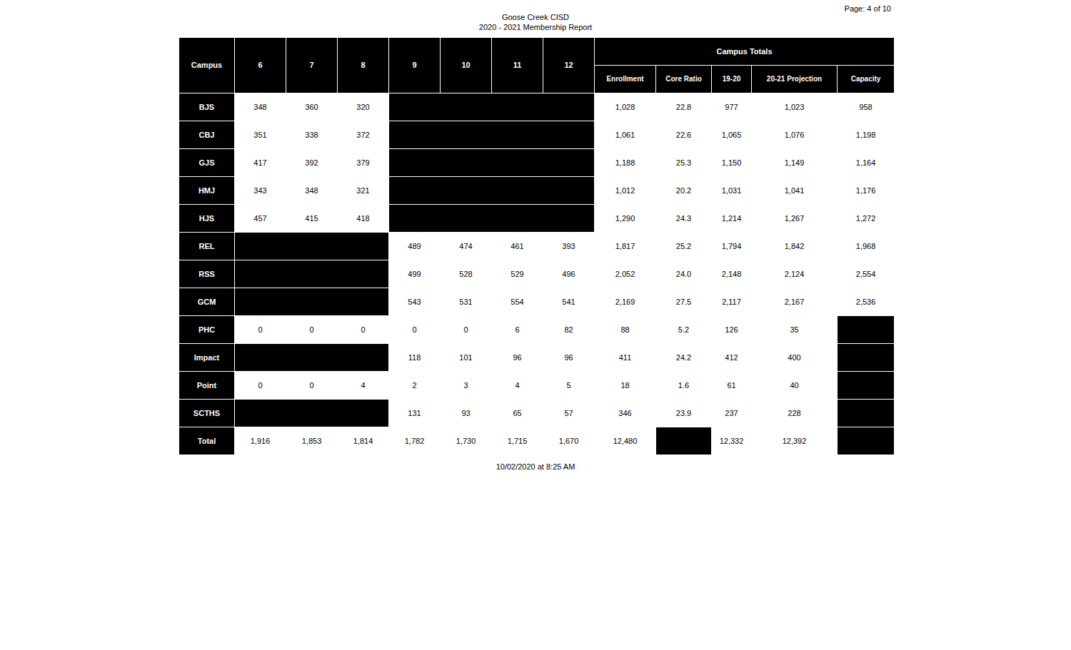Page: 4 of 10
Goose Creek CISD
2020 - 2021 Membership Report
| Campus | 6 | 7 | 8 | 9 | 10 | 11 | 12 | Campus Totals |
| --- | --- | --- | --- | --- | --- | --- | --- | --- |
| Enrollment | Core Ratio | 19-20 | 20-21 Projection | Capacity |
| BJS | 348 | 360 | 320 | | 1,028 | 22.8 | 977 | 1,023 | 958 |
| CBJ | 351 | 338 | 372 | | 1,061 | 22.6 | 1,065 | 1,076 | 1,198 |
| GJS | 417 | 392 | 379 | | 1,188 | 25.3 | 1,150 | 1,149 | 1,164 |
| HMJ | 343 | 348 | 321 | | 1,012 | 20.2 | 1,031 | 1,041 | 1,176 |
| HJS | 457 | 415 | 418 | | 1,290 | 24.3 | 1,214 | 1,267 | 1,272 |
| REL | | 489 | 474 | 461 | 393 | 1,817 | 25.2 | 1,794 | 1,842 | 1,968 |
| RSS | | 499 | 528 | 529 | 496 | 2,052 | 24.0 | 2,148 | 2,124 | 2,554 |
| GCM | | 543 | 531 | 554 | 541 | 2,169 | 27.5 | 2,117 | 2,167 | 2,536 |
| PHC | 0 | 0 | 0 | 0 | 0 | 6 | 82 | 88 | 5.2 | 126 | 35 | |
| Impact | | 118 | 101 | 96 | 96 | 411 | 24.2 | 412 | 400 | |
| Point | 0 | 0 | 4 | 2 | 3 | 4 | 5 | 18 | 1.6 | 61 | 40 | |
| SCTHS | | 131 | 93 | 65 | 57 | 346 | 23.9 | 237 | 228 | |
| Total | 1,916 | 1,853 | 1,814 | 1,782 | 1,730 | 1,715 | 1,670 | 12,480 | | 12,332 | 12,392 | |
10/02/2020 at 8:25 AM